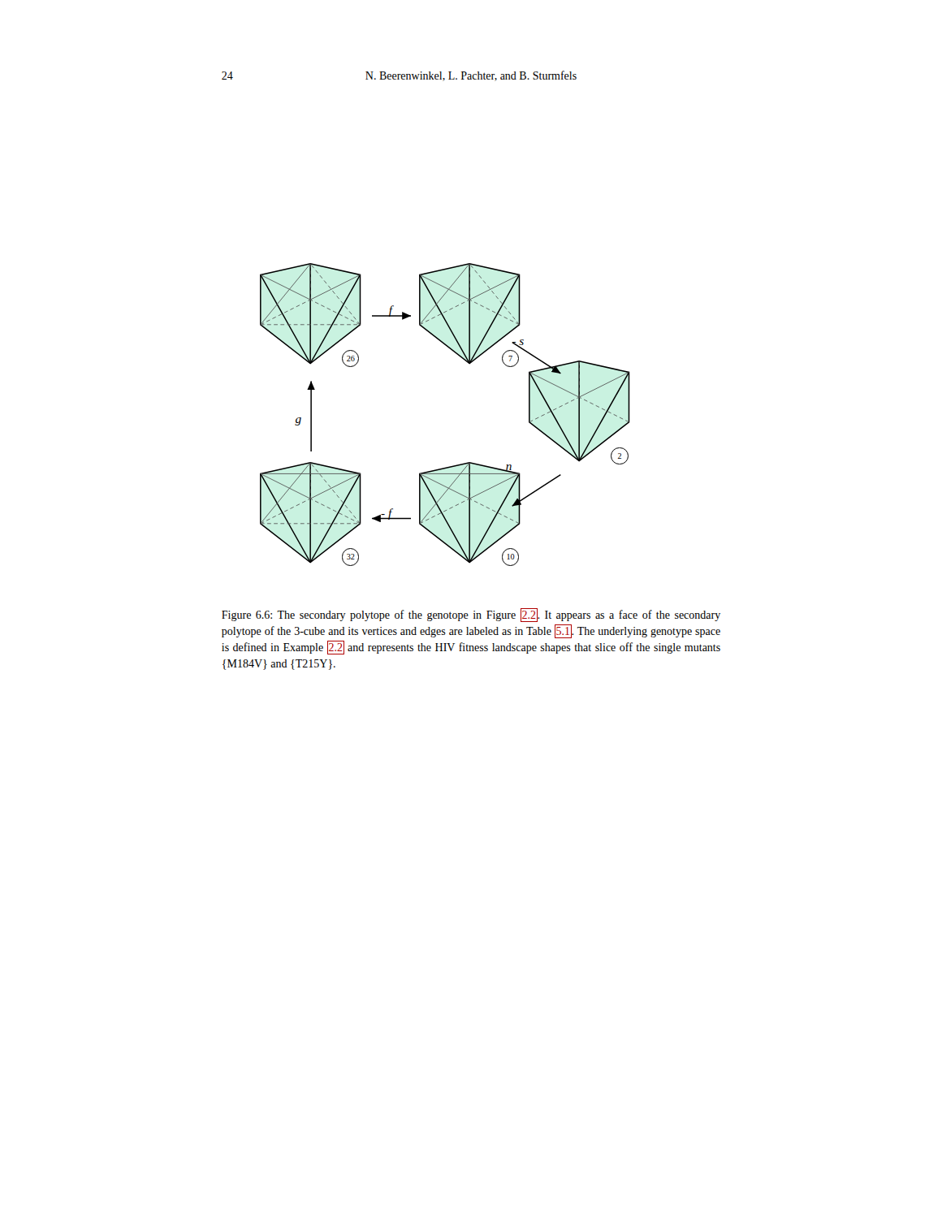24 N. Beerenwinkel, L. Pachter, and B. Sturmfels
26
7
2
10
32
f - s n - f g
Figure 6.6: The secondary polytope of the genotope in Figure 2.2. It appears as a face of the secondary polytope of the 3-cube and its vertices and edges are labeled as in Table 5.1. The underlying genotype space is defined in Example 2.2 and represents the HIV fitness landscape shapes that slice off the single mutants {M184V} and {T215Y}.